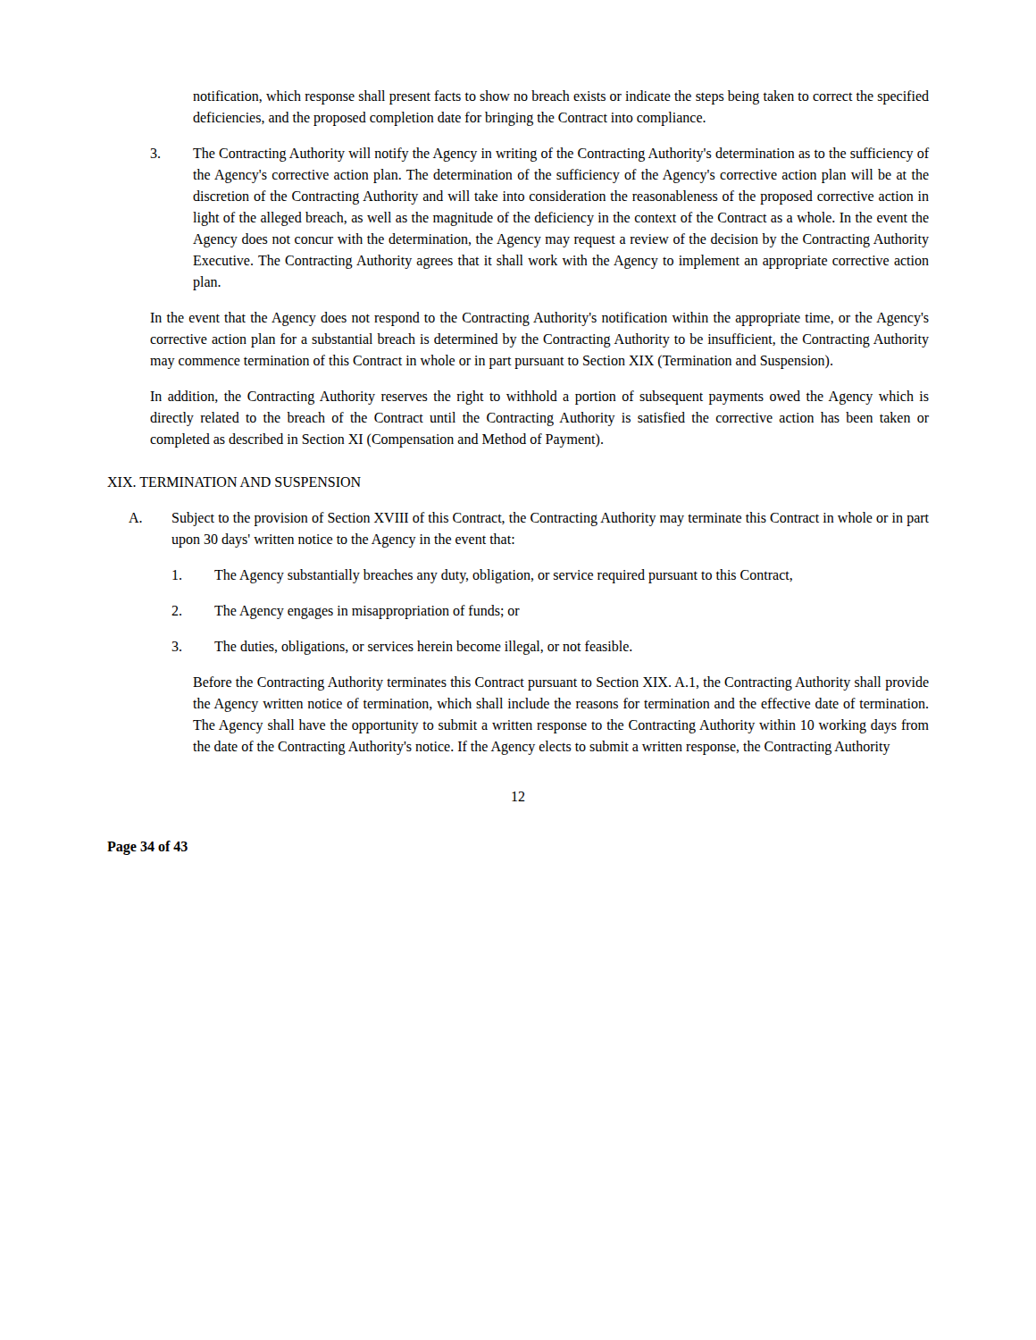notification, which response shall present facts to show no breach exists or indicate the steps being taken to correct the specified deficiencies, and the proposed completion date for bringing the Contract into compliance.
3.
The Contracting Authority will notify the Agency in writing of the Contracting Authority's determination as to the sufficiency of the Agency's corrective action plan. The determination of the sufficiency of the Agency's corrective action plan will be at the discretion of the Contracting Authority and will take into consideration the reasonableness of the proposed corrective action in light of the alleged breach, as well as the magnitude of the deficiency in the context of the Contract as a whole. In the event the Agency does not concur with the determination, the Agency may request a review of the decision by the Contracting Authority Executive. The Contracting Authority agrees that it shall work with the Agency to implement an appropriate corrective action plan.
In the event that the Agency does not respond to the Contracting Authority's notification within the appropriate time, or the Agency's corrective action plan for a substantial breach is determined by the Contracting Authority to be insufficient, the Contracting Authority may commence termination of this Contract in whole or in part pursuant to Section XIX (Termination and Suspension).
In addition, the Contracting Authority reserves the right to withhold a portion of subsequent payments owed the Agency which is directly related to the breach of the Contract until the Contracting Authority is satisfied the corrective action has been taken or completed as described in Section XI (Compensation and Method of Payment).
XIX. TERMINATION AND SUSPENSION
A.
Subject to the provision of Section XVIII of this Contract, the Contracting Authority may terminate this Contract in whole or in part upon 30 days' written notice to the Agency in the event that:
1.
The Agency substantially breaches any duty, obligation, or service required pursuant to this Contract,
2.
The Agency engages in misappropriation of funds; or
3.
The duties, obligations, or services herein become illegal, or not feasible.
Before the Contracting Authority terminates this Contract pursuant to Section XIX. A.1, the Contracting Authority shall provide the Agency written notice of termination, which shall include the reasons for termination and the effective date of termination. The Agency shall have the opportunity to submit a written response to the Contracting Authority within 10 working days from the date of the Contracting Authority's notice. If the Agency elects to submit a written response, the Contracting Authority
12
Page 34 of 43